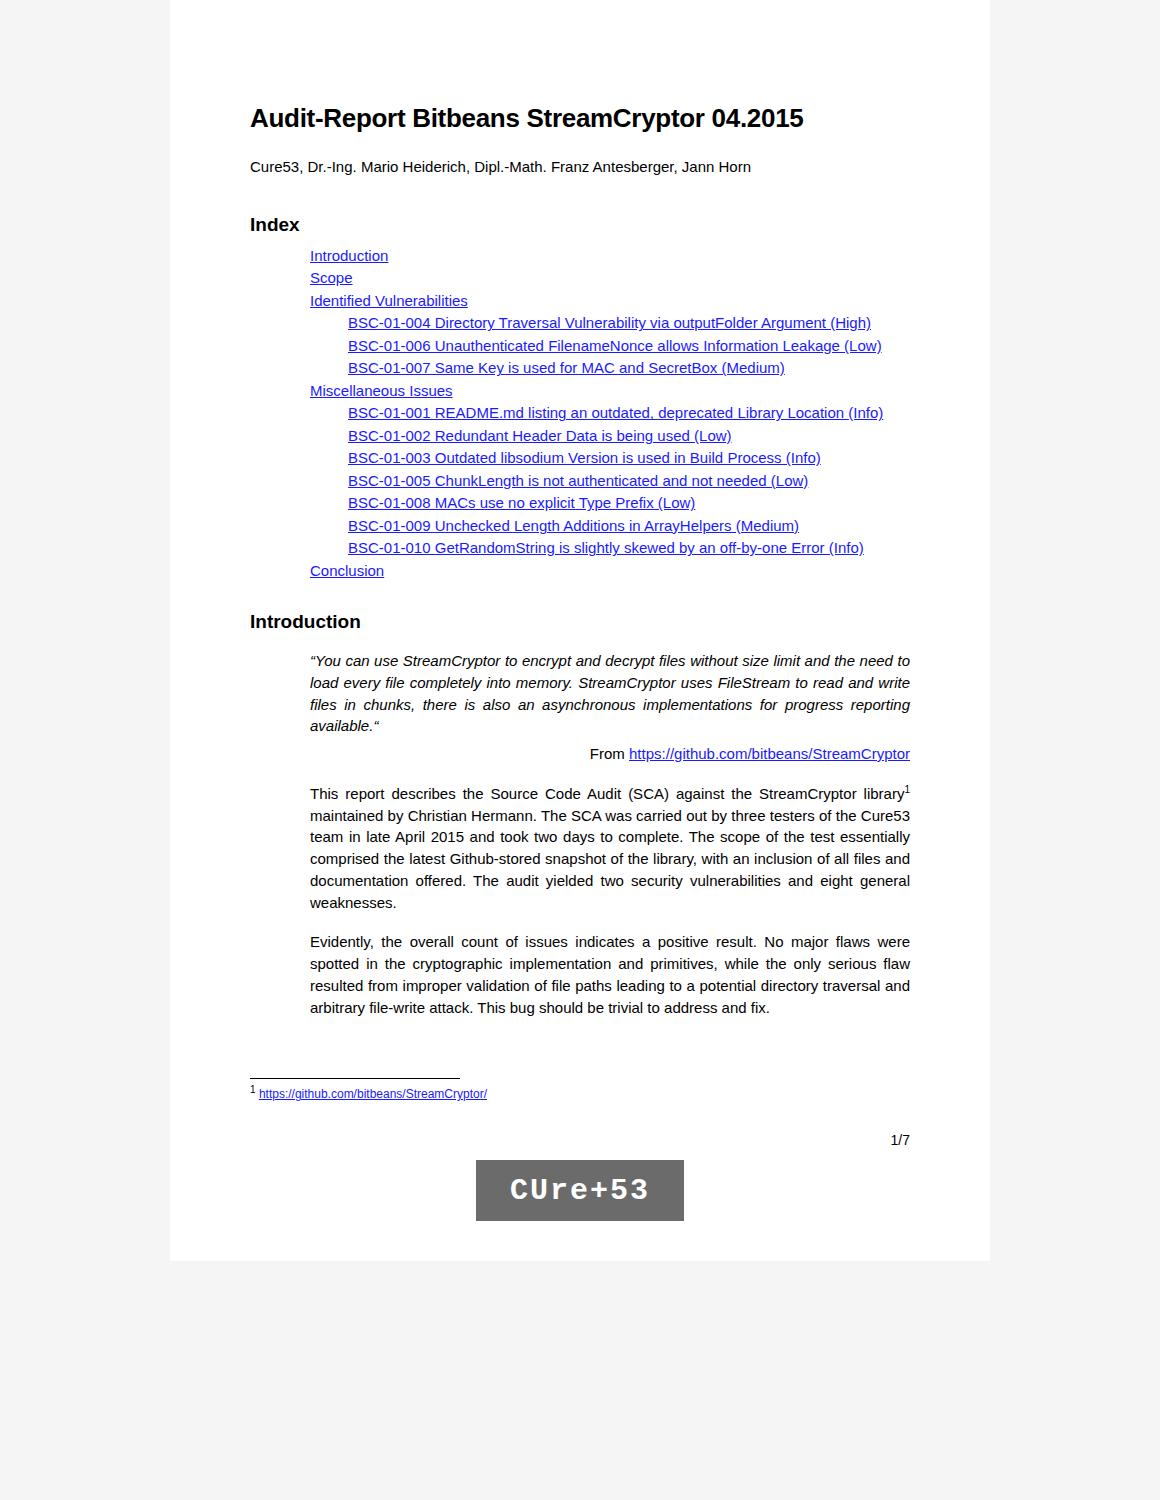Audit-Report Bitbeans StreamCryptor 04.2015
Cure53, Dr.-Ing. Mario Heiderich, Dipl.-Math. Franz Antesberger, Jann Horn
Index
Introduction Scope Identified Vulnerabilities BSC-01-004 Directory Traversal Vulnerability via outputFolder Argument (High) BSC-01-006 Unauthenticated FilenameNonce allows Information Leakage (Low) BSC-01-007 Same Key is used for MAC and SecretBox (Medium) Miscellaneous Issues BSC-01-001 README.md listing an outdated, deprecated Library Location (Info) BSC-01-002 Redundant Header Data is being used (Low) BSC-01-003 Outdated libsodium Version is used in Build Process (Info) BSC-01-005 ChunkLength is not authenticated and not needed (Low) BSC-01-008 MACs use no explicit Type Prefix (Low) BSC-01-009 Unchecked Length Additions in ArrayHelpers (Medium) BSC-01-010 GetRandomString is slightly skewed by an off-by-one Error (Info) Conclusion
Introduction
“You can use StreamCryptor to encrypt and decrypt files without size limit and the need to load every file completely into memory. StreamCryptor uses FileStream to read and write files in chunks, there is also an asynchronous implementations for progress reporting available.“
From https://github.com/bitbeans/StreamCryptor
This report describes the Source Code Audit (SCA) against the StreamCryptor library1 maintained by Christian Hermann. The SCA was carried out by three testers of the Cure53 team in late April 2015 and took two days to complete. The scope of the test essentially comprised the latest Github-stored snapshot of the library, with an inclusion of all files and documentation offered. The audit yielded two security vulnerabilities and eight general weaknesses.
Evidently, the overall count of issues indicates a positive result. No major flaws were spotted in the cryptographic implementation and primitives, while the only serious flaw resulted from improper validation of file paths leading to a potential directory traversal and arbitrary file-write attack. This bug should be trivial to address and fix.
1 https://github.com/bitbeans/StreamCryptor/
1/7
CUre+53